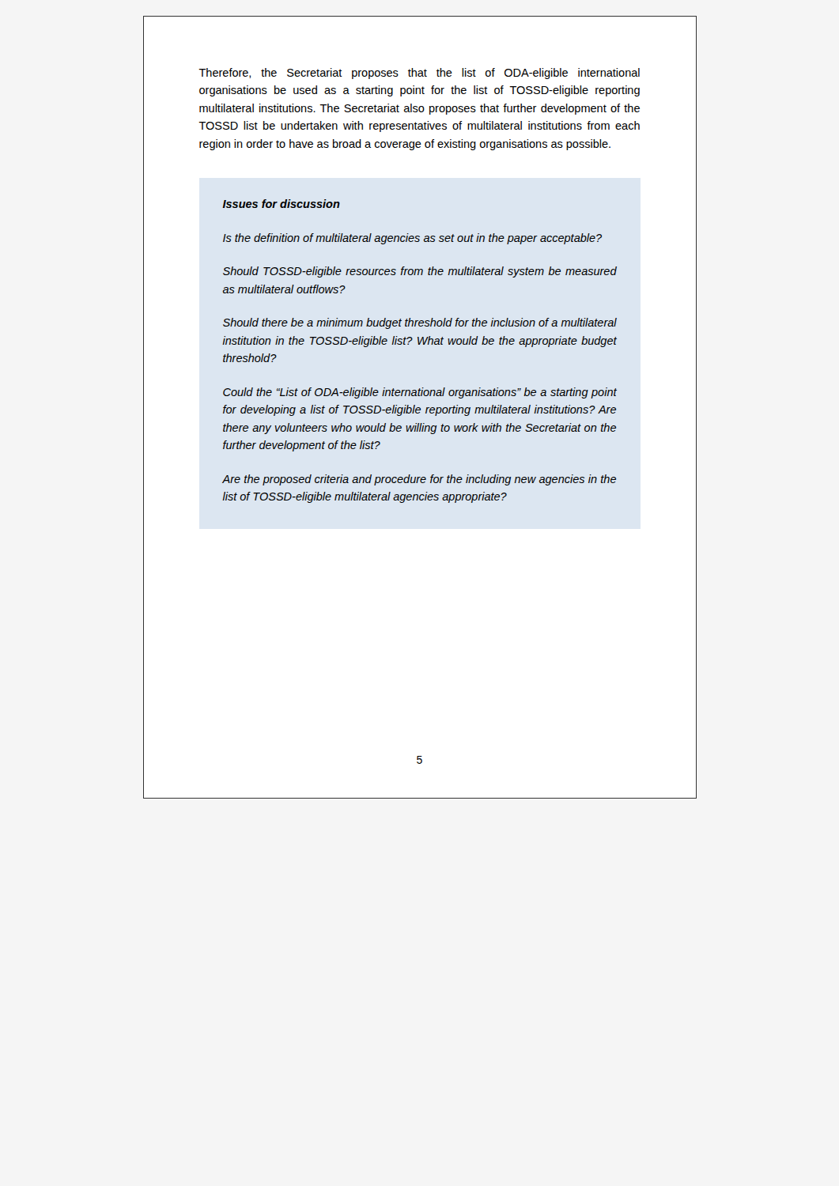Therefore, the Secretariat proposes that the list of ODA-eligible international organisations be used as a starting point for the list of TOSSD-eligible reporting multilateral institutions. The Secretariat also proposes that further development of the TOSSD list be undertaken with representatives of multilateral institutions from each region in order to have as broad a coverage of existing organisations as possible.
Issues for discussion
Is the definition of multilateral agencies as set out in the paper acceptable?
Should TOSSD-eligible resources from the multilateral system be measured as multilateral outflows?
Should there be a minimum budget threshold for the inclusion of a multilateral institution in the TOSSD-eligible list? What would be the appropriate budget threshold?
Could the “List of ODA-eligible international organisations” be a starting point for developing a list of TOSSD-eligible reporting multilateral institutions? Are there any volunteers who would be willing to work with the Secretariat on the further development of the list?
Are the proposed criteria and procedure for the including new agencies in the list of TOSSD-eligible multilateral agencies appropriate?
5